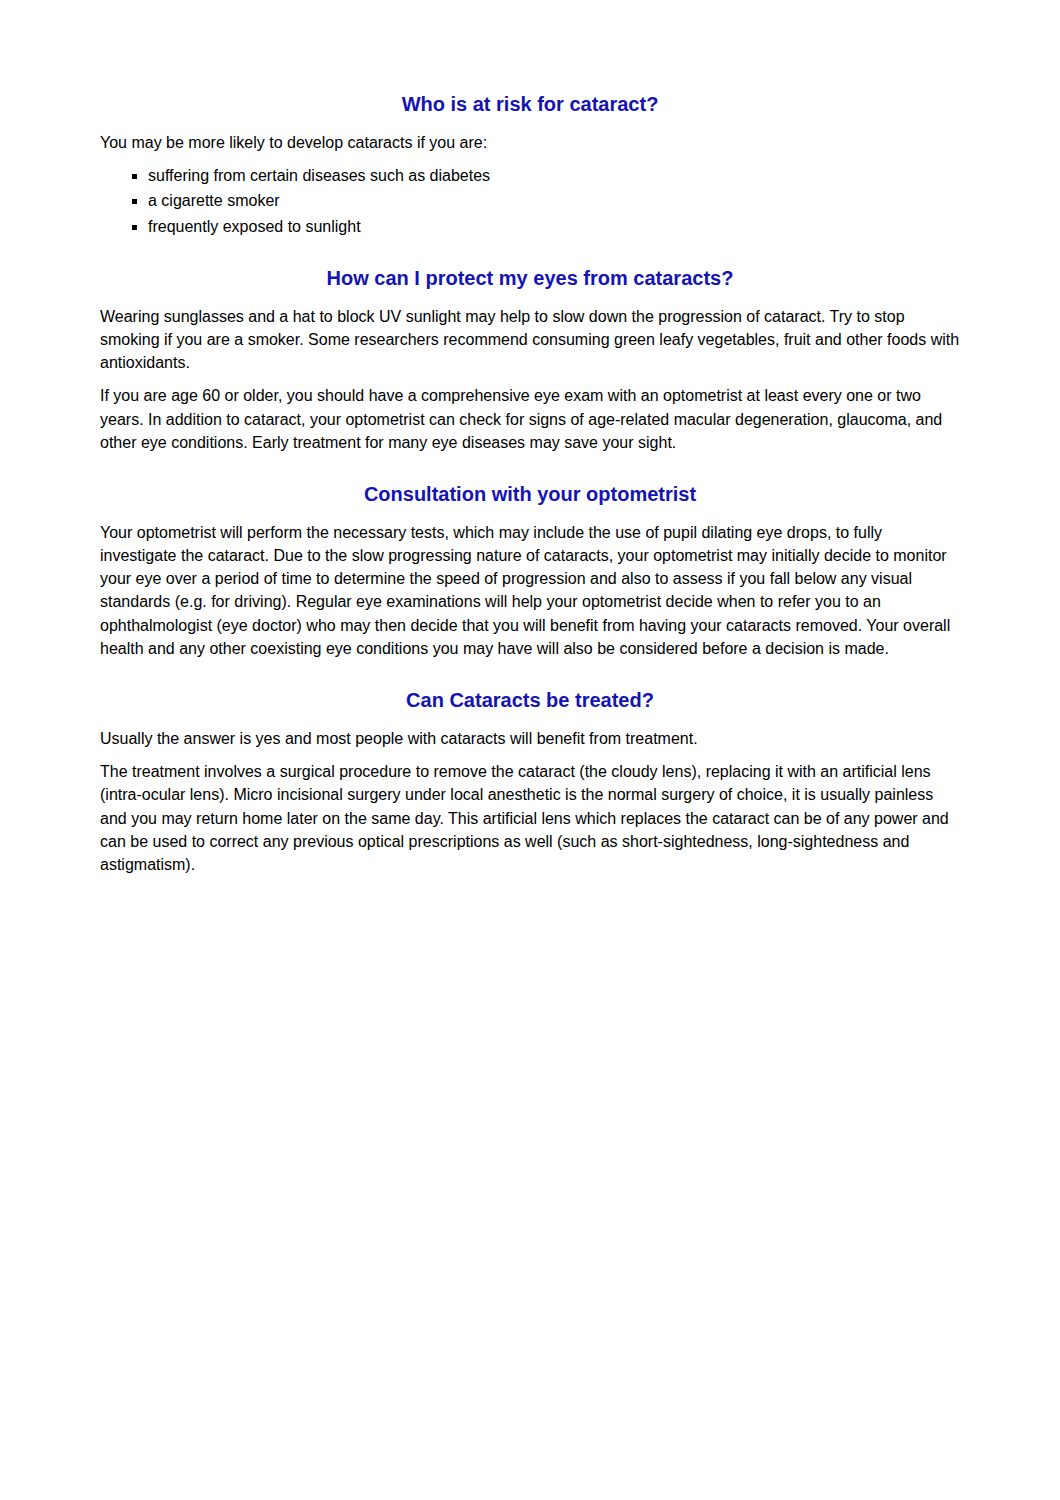Who is at risk for cataract?
You may be more likely to develop cataracts if you are:
suffering from certain diseases such as diabetes
a cigarette smoker
frequently exposed to sunlight
How can I protect my eyes from cataracts?
Wearing sunglasses and a hat to block UV sunlight may help to slow down the progression of cataract. Try to stop smoking if you are a smoker. Some researchers recommend consuming green leafy vegetables, fruit and other foods with antioxidants.
If you are age 60 or older, you should have a comprehensive eye exam with an optometrist at least every one or two years. In addition to cataract, your optometrist can check for signs of age-related macular degeneration, glaucoma, and other eye conditions. Early treatment for many eye diseases may save your sight.
Consultation with your optometrist
Your optometrist will perform the necessary tests, which may include the use of pupil dilating eye drops, to fully investigate the cataract. Due to the slow progressing nature of cataracts, your optometrist may initially decide to monitor your eye over a period of time to determine the speed of progression and also to assess if you fall below any visual standards (e.g. for driving). Regular eye examinations will help your optometrist decide when to refer you to an ophthalmologist (eye doctor) who may then decide that you will benefit from having your cataracts removed. Your overall health and any other coexisting eye conditions you may have will also be considered before a decision is made.
Can Cataracts be treated?
Usually the answer is yes and most people with cataracts will benefit from treatment.
The treatment involves a surgical procedure to remove the cataract (the cloudy lens), replacing it with an artificial lens (intra-ocular lens). Micro incisional surgery under local anesthetic is the normal surgery of choice, it is usually painless and you may return home later on the same day. This artificial lens which replaces the cataract can be of any power and can be used to correct any previous optical prescriptions as well (such as short-sightedness, long-sightedness and astigmatism).